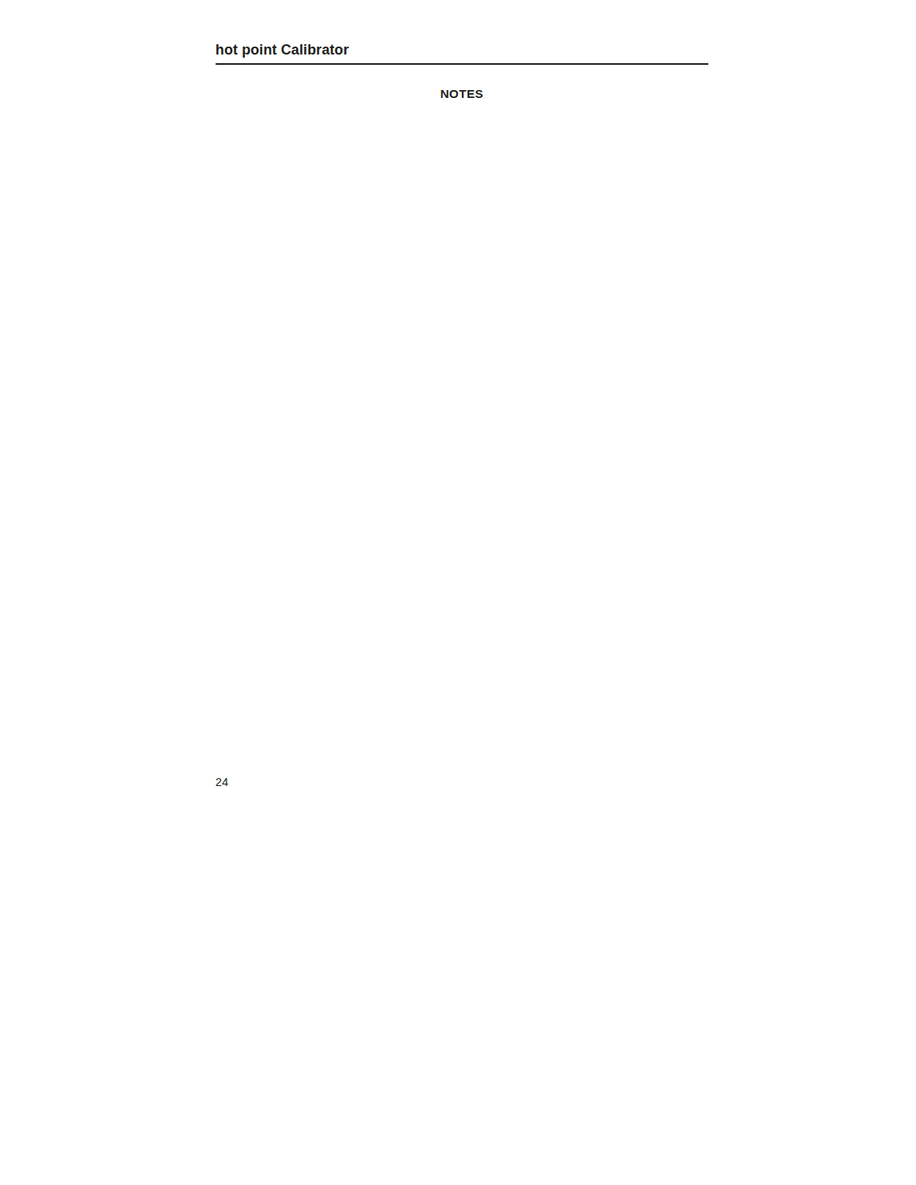hot point Calibrator
NOTES
24